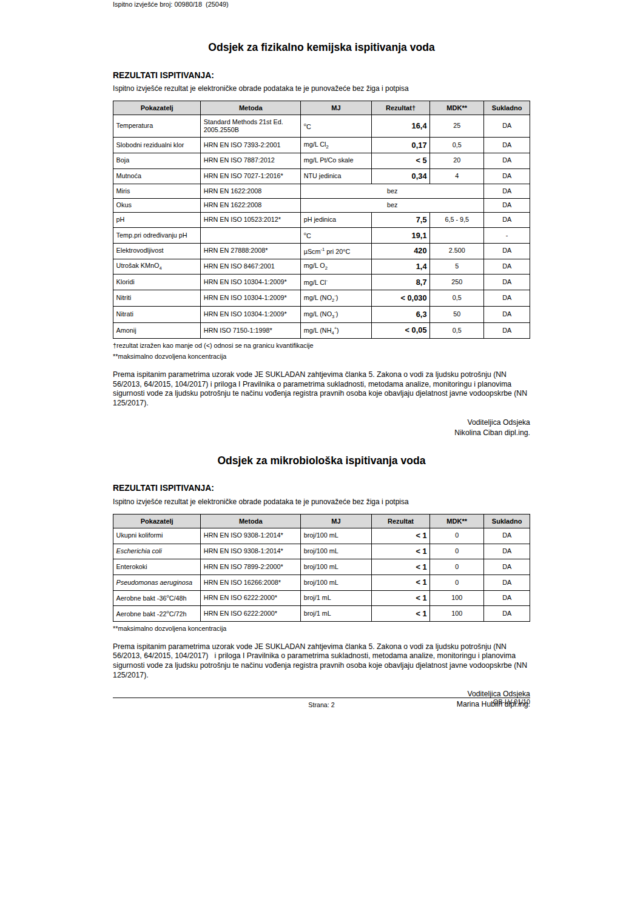Ispitno izvješće broj: 00980/18 (25049)
Odsjek za fizikalno kemijska ispitivanja voda
REZULTATI ISPITIVANJA:
Ispitno izvješće rezultat je elektroničke obrade podataka te je punovažeće bez žiga i potpisa
| Pokazatelj | Metoda | MJ | Rezultat† | MDK** | Sukladno |
| --- | --- | --- | --- | --- | --- |
| Temperatura | Standard Methods 21st Ed. 2005.2550B | o C | 16,4 | 25 | DA |
| Slobodni rezidualni klor | HRN EN ISO 7393-2:2001 | mg/L Cl 2 | 0,17 | 0,5 | DA |
| Boja | HRN EN ISO 7887:2012 | mg/L Pt/Co skale | < 5 | 20 | DA |
| Mutnoća | HRN EN ISO 7027-1:2016* | NTU jedinica | 0,34 | 4 | DA |
| Miris | HRN EN 1622:2008 | bez | DA |
| Okus | HRN EN 1622:2008 | bez | DA |
| pH | HRN EN ISO 10523:2012* | pH jedinica | 7,5 | 6,5 - 9,5 | DA |
| Temp.pri određivanju pH | | o C | 19,1 | | - |
| Elektrovodljivost | HRN EN 27888:2008* | µScm -1 pri 20°C | 420 | 2.500 | DA |
| Utrošak KMnO 4 | HRN EN ISO 8467:2001 | mg/L O 2 | 1,4 | 5 | DA |
| Kloridi | HRN EN ISO 10304-1:2009* | mg/L Cl - | 8,7 | 250 | DA |
| Nitriti | HRN EN ISO 10304-1:2009* | mg/L (NO 2 - ) | < 0,030 | 0,5 | DA |
| Nitrati | HRN EN ISO 10304-1:2009* | mg/L (NO 3 - ) | 6,3 | 50 | DA |
| Amonij | HRN ISO 7150-1:1998* | mg/L (NH 4 + ) | < 0,05 | 0,5 | DA |
†rezultat izražen kao manje od (<) odnosi se na granicu kvantifikacije
**maksimalno dozvoljena koncentracija
Prema ispitanim parametrima uzorak vode JE SUKLADAN zahtjevima članka 5. Zakona o vodi za ljudsku potrošnju (NN 56/2013, 64/2015, 104/2017) i priloga I Pravilnika o parametrima sukladnosti, metodama analize, monitoringu i planovima sigurnosti vode za ljudsku potrošnju te načinu vođenja registra pravnih osoba koje obavljaju djelatnost javne vodoopskrbe (NN 125/2017).
Voditeljica Odsjeka
Nikolina Ciban dipl.ing.
Odsjek za mikrobiološka ispitivanja voda
REZULTATI ISPITIVANJA:
Ispitno izvješće rezultat je elektroničke obrade podataka te je punovažeće bez žiga i potpisa
| Pokazatelj | Metoda | MJ | Rezultat | MDK** | Sukladno |
| --- | --- | --- | --- | --- | --- |
| Ukupni koliformi | HRN EN ISO 9308-1:2014* | broj/100 mL | < 1 | 0 | DA |
| Escherichia coli | HRN EN ISO 9308-1:2014* | broj/100 mL | < 1 | 0 | DA |
| Enterokoki | HRN EN ISO 7899-2:2000* | broj/100 mL | < 1 | 0 | DA |
| Pseudomonas aeruginosa | HRN EN ISO 16266:2008* | broj/100 mL | < 1 | 0 | DA |
| Aerobne bakt -36 o C/48h | HRN EN ISO 6222:2000* | broj/1 mL | < 1 | 100 | DA |
| Aerobne bakt -22 o C/72h | HRN EN ISO 6222:2000* | broj/1 mL | < 1 | 100 | DA |
**maksimalno dozvoljena koncentracija
Prema ispitanim parametrima uzorak vode JE SUKLADAN zahtjevima članka 5. Zakona o vodi za ljudsku potrošnju (NN 56/2013, 64/2015, 104/2017) i priloga I Pravilnika o parametrima sukladnosti, metodama analize, monitoringu i planovima sigurnosti vode za ljudsku potrošnju te načinu vođenja registra pravnih osoba koje obavljaju djelatnost javne vodoopskrbe (NN 125/2017).
Voditeljica Odsjeka
Marina Hublin dipl.ing.
Strana: 2
OB-LV-01/10